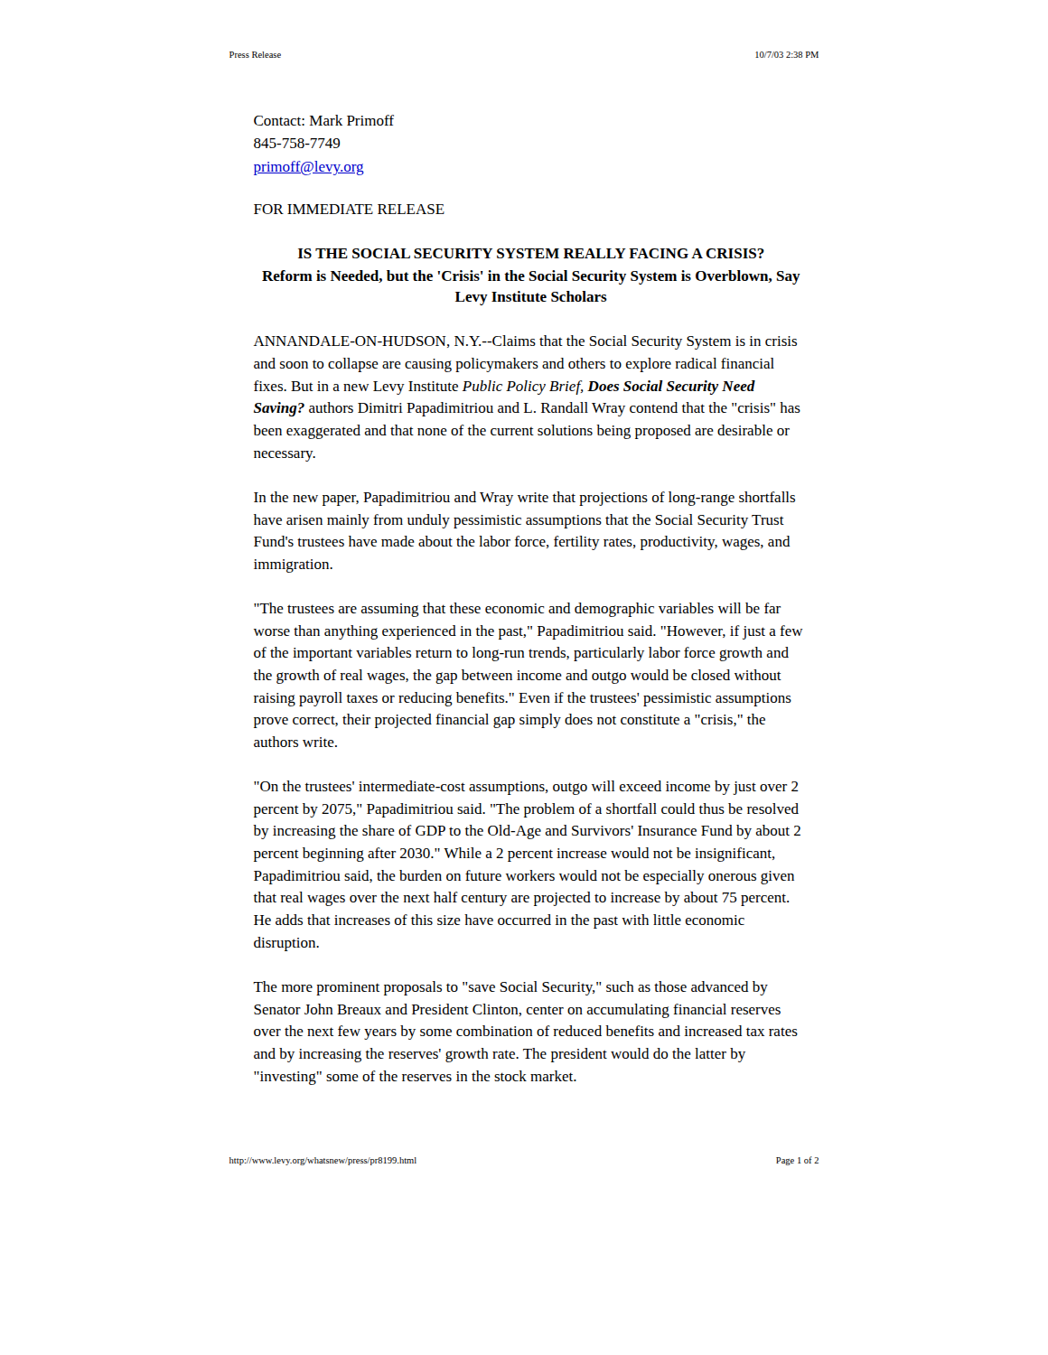Press Release 10/7/03 2:38 PM
Contact: Mark Primoff
845-758-7749
primoff@levy.org
FOR IMMEDIATE RELEASE
IS THE SOCIAL SECURITY SYSTEM REALLY FACING A CRISIS?
Reform is Needed, but the 'Crisis' in the Social Security System is Overblown, Say Levy Institute Scholars
ANNANDALE-ON-HUDSON, N.Y.--Claims that the Social Security System is in crisis and soon to collapse are causing policymakers and others to explore radical financial fixes. But in a new Levy Institute Public Policy Brief, Does Social Security Need Saving? authors Dimitri Papadimitriou and L. Randall Wray contend that the "crisis" has been exaggerated and that none of the current solutions being proposed are desirable or necessary.
In the new paper, Papadimitriou and Wray write that projections of long-range shortfalls have arisen mainly from unduly pessimistic assumptions that the Social Security Trust Fund's trustees have made about the labor force, fertility rates, productivity, wages, and immigration.
"The trustees are assuming that these economic and demographic variables will be far worse than anything experienced in the past," Papadimitriou said. "However, if just a few of the important variables return to long-run trends, particularly labor force growth and the growth of real wages, the gap between income and outgo would be closed without raising payroll taxes or reducing benefits." Even if the trustees' pessimistic assumptions prove correct, their projected financial gap simply does not constitute a "crisis," the authors write.
"On the trustees' intermediate-cost assumptions, outgo will exceed income by just over 2 percent by 2075," Papadimitriou said. "The problem of a shortfall could thus be resolved by increasing the share of GDP to the Old-Age and Survivors' Insurance Fund by about 2 percent beginning after 2030." While a 2 percent increase would not be insignificant, Papadimitriou said, the burden on future workers would not be especially onerous given that real wages over the next half century are projected to increase by about 75 percent. He adds that increases of this size have occurred in the past with little economic disruption.
The more prominent proposals to "save Social Security," such as those advanced by Senator John Breaux and President Clinton, center on accumulating financial reserves over the next few years by some combination of reduced benefits and increased tax rates and by increasing the reserves' growth rate. The president would do the latter by "investing" some of the reserves in the stock market.
http://www.levy.org/whatsnew/press/pr8199.html Page 1 of 2